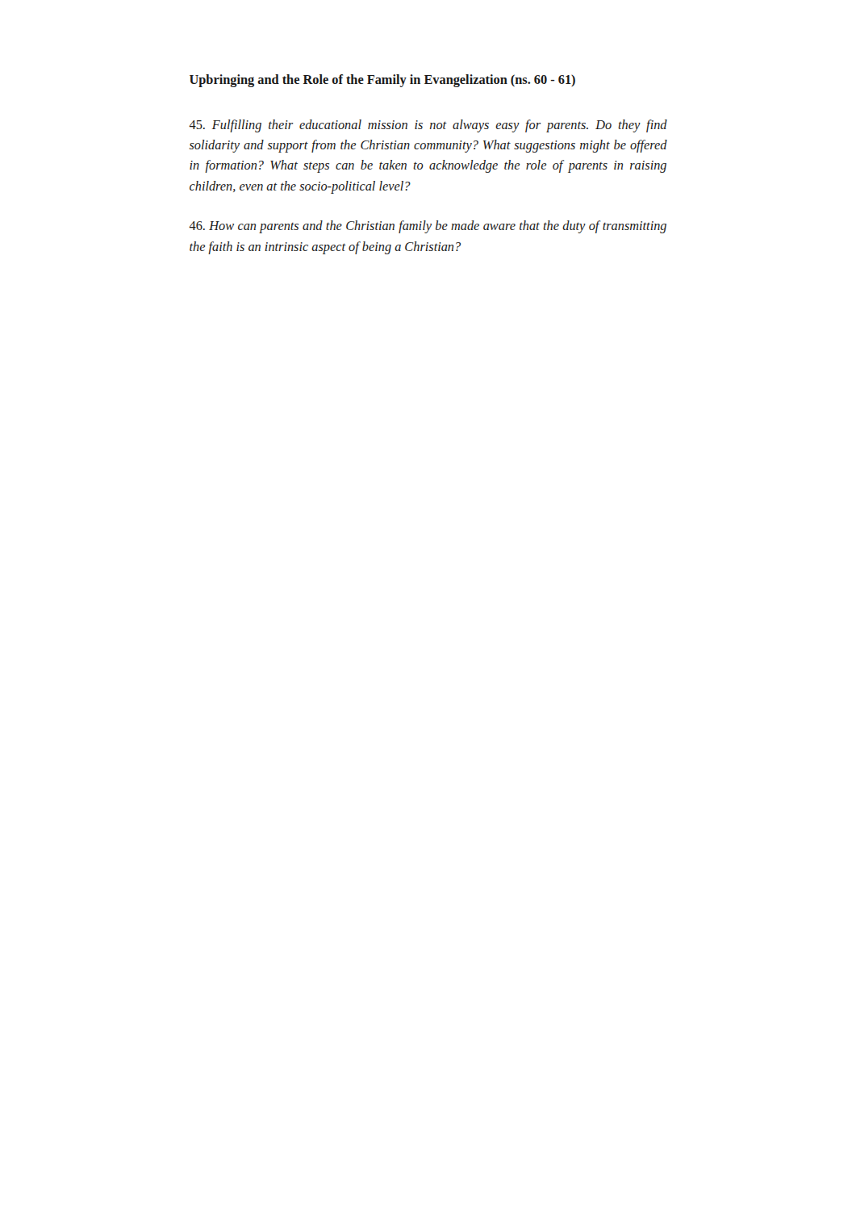Upbringing and the Role of the Family in Evangelization (ns. 60 - 61)
45. Fulfilling their educational mission is not always easy for parents. Do they find solidarity and support from the Christian community? What suggestions might be offered in formation? What steps can be taken to acknowledge the role of parents in raising children, even at the socio-political level?
46. How can parents and the Christian family be made aware that the duty of transmitting the faith is an intrinsic aspect of being a Christian?